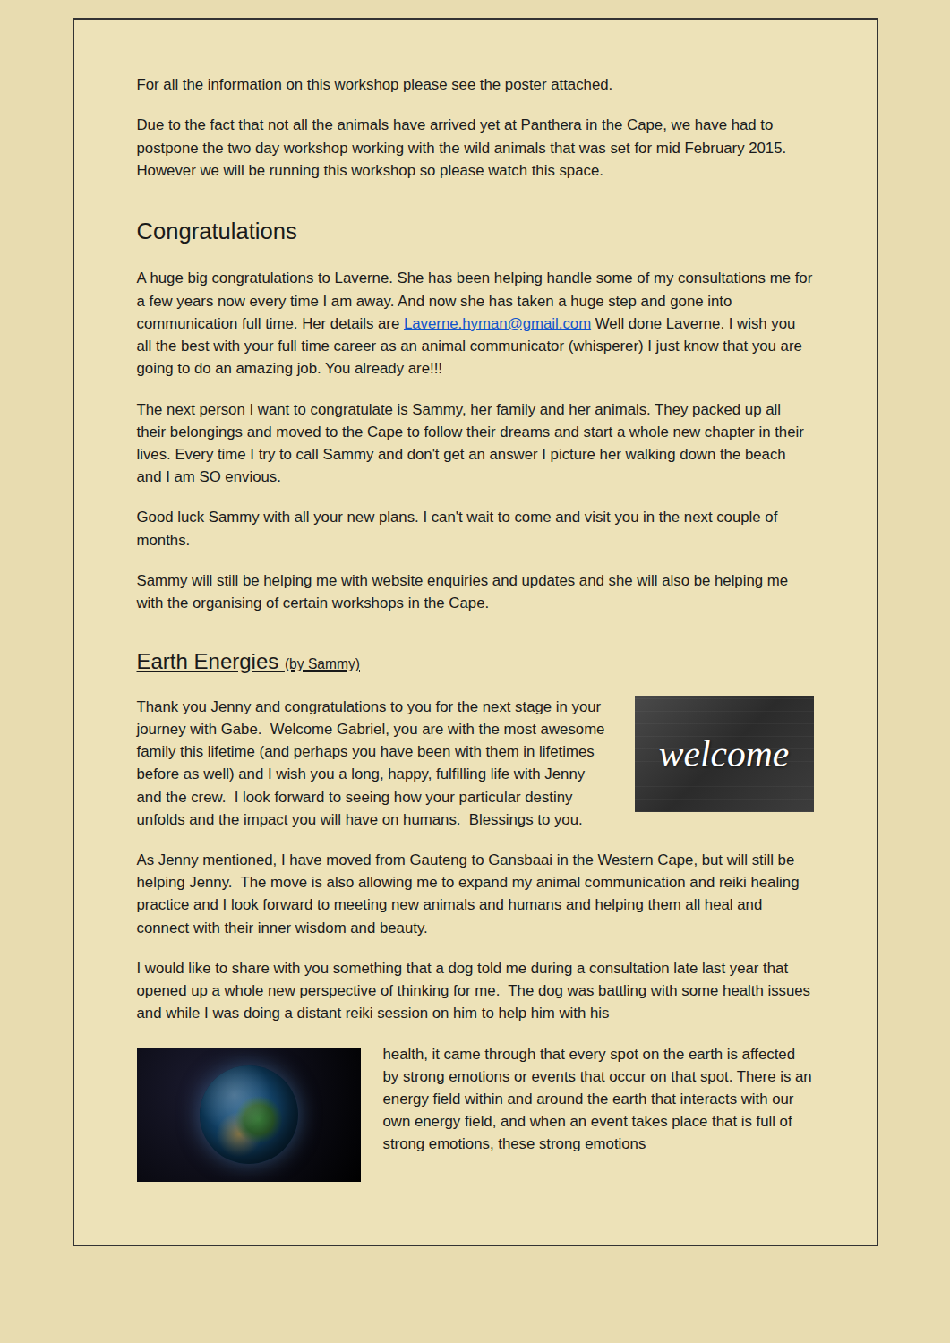For all the information on this workshop please see the poster attached.
Due to the fact that not all the animals have arrived yet at Panthera in the Cape, we have had to postpone the two day workshop working with the wild animals that was set for mid February 2015. However we will be running this workshop so please watch this space.
Congratulations
A huge big congratulations to Laverne. She has been helping handle some of my consultations me for a few years now every time I am away. And now she has taken a huge step and gone into communication full time. Her details are Laverne.hyman@gmail.com Well done Laverne. I wish you all the best with your full time career as an animal communicator (whisperer) I just know that you are going to do an amazing job. You already are!!!
The next person I want to congratulate is Sammy, her family and her animals. They packed up all their belongings and moved to the Cape to follow their dreams and start a whole new chapter in their lives. Every time I try to call Sammy and don't get an answer I picture her walking down the beach and I am SO envious.
Good luck Sammy with all your new plans. I can't wait to come and visit you in the next couple of months.
Sammy will still be helping me with website enquiries and updates and she will also be helping me with the organising of certain workshops in the Cape.
Earth Energies (by Sammy)
welcome
Thank you Jenny and congratulations to you for the next stage in your journey with Gabe. Welcome Gabriel, you are with the most awesome family this lifetime (and perhaps you have been with them in lifetimes before as well) and I wish you a long, happy, fulfilling life with Jenny and the crew. I look forward to seeing how your particular destiny unfolds and the impact you will have on humans. Blessings to you.
As Jenny mentioned, I have moved from Gauteng to Gansbaai in the Western Cape, but will still be helping Jenny. The move is also allowing me to expand my animal communication and reiki healing practice and I look forward to meeting new animals and humans and helping them all heal and connect with their inner wisdom and beauty.
I would like to share with you something that a dog told me during a consultation late last year that opened up a whole new perspective of thinking for me. The dog was battling with some health issues and while I was doing a distant reiki session on him to help him with his
health, it came through that every spot on the earth is affected by strong emotions or events that occur on that spot. There is an energy field within and around the earth that interacts with our own energy field, and when an event takes place that is full of strong emotions, these strong emotions